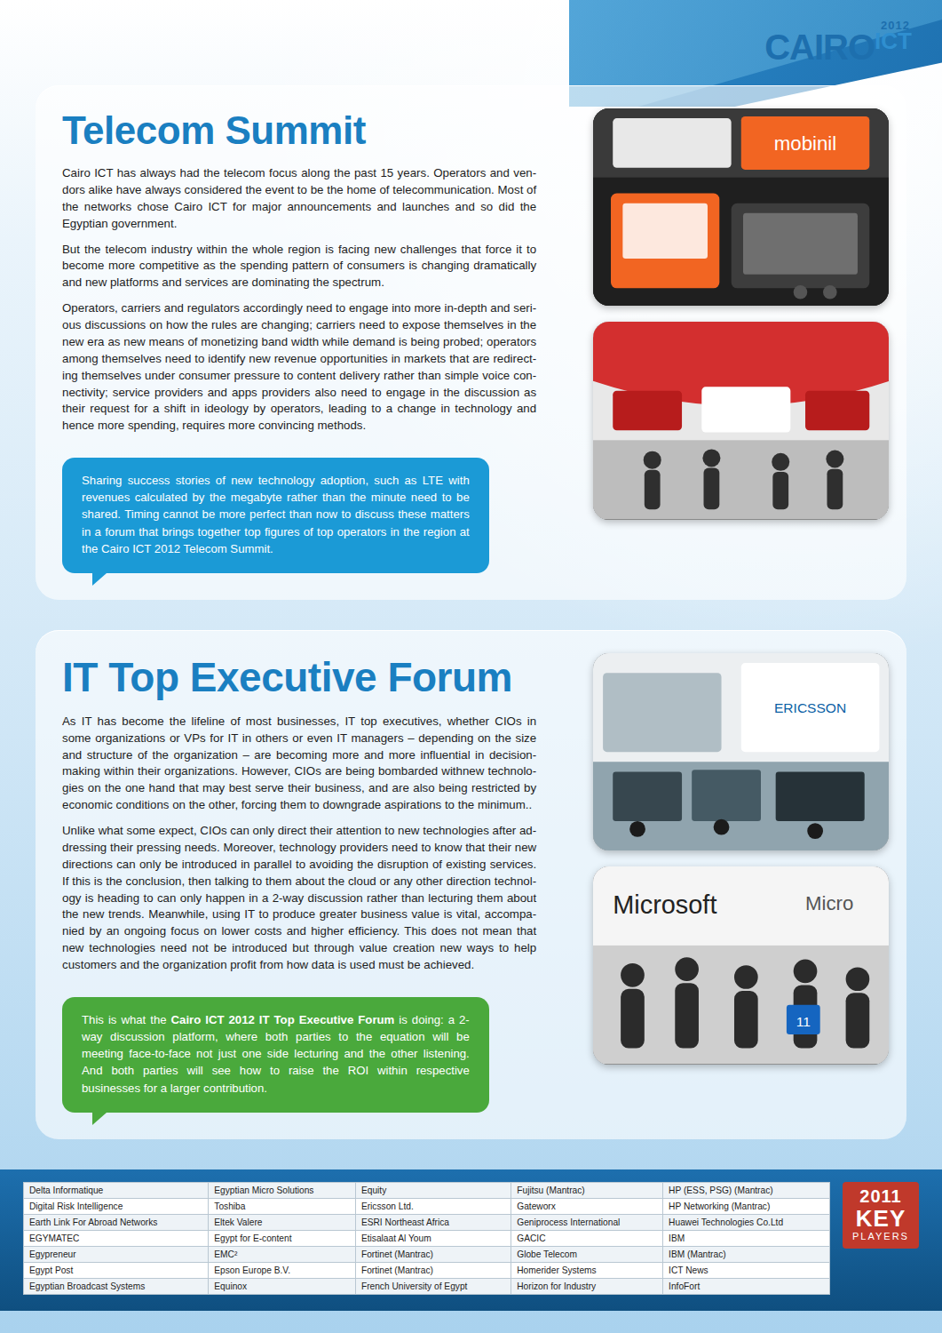2012 CAIROICT
mobinil
Telecom Summit
Cairo ICT has always had the telecom focus along the past 15 years. Operators and vendors alike have always considered the event to be the home of telecommunication. Most of the networks chose Cairo ICT for major announcements and launches and so did the Egyptian government.
But the telecom industry within the whole region is facing new challenges that force it to become more competitive as the spending pattern of consumers is changing dramatically and new platforms and services are dominating the spectrum.
Operators, carriers and regulators accordingly need to engage into more in-depth and serious discussions on how the rules are changing; carriers need to expose themselves in the new era as new means of monetizing band width while demand is being probed; operators among themselves need to identify new revenue opportunities in markets that are redirecting themselves under consumer pressure to content delivery rather than simple voice connectivity; service providers and apps providers also need to engage in the discussion as their request for a shift in ideology by operators, leading to a change in technology and hence more spending, requires more convincing methods.
Sharing success stories of new technology adoption, such as LTE with revenues calculated by the megabyte rather than the minute need to be shared. Timing cannot be more perfect than now to discuss these matters in a forum that brings together top figures of top operators in the region at the Cairo ICT 2012 Telecom Summit.
ERICSSON
Microsoft Micro 11
IT Top Executive Forum
As IT has become the lifeline of most businesses, IT top executives, whether CIOs in some organizations or VPs for IT in others or even IT managers – depending on the size and structure of the organization – are becoming more and more influential in decision-making within their organizations. However, CIOs are being bombarded withnew technologies on the one hand that may best serve their business, and are also being restricted by economic conditions on the other, forcing them to downgrade aspirations to the minimum..
Unlike what some expect, CIOs can only direct their attention to new technologies after addressing their pressing needs. Moreover, technology providers need to know that their new directions can only be introduced in parallel to avoiding the disruption of existing services. If this is the conclusion, then talking to them about the cloud or any other direction technology is heading to can only happen in a 2-way discussion rather than lecturing them about the new trends. Meanwhile, using IT to produce greater business value is vital, accompanied by an ongoing focus on lower costs and higher efficiency. This does not mean that new technologies need not be introduced but through value creation new ways to help customers and the organization profit from how data is used must be achieved.
This is what the Cairo ICT 2012 IT Top Executive Forum is doing: a 2-way discussion platform, where both parties to the equation will be meeting face-to-face not just one side lecturing and the other listening. And both parties will see how to raise the ROI within respective businesses for a larger contribution.
| Delta Informatique | Egyptian Micro Solutions | Equity | Fujitsu (Mantrac) | HP (ESS, PSG) (Mantrac) |
| Digital Risk Intelligence | Toshiba | Ericsson Ltd. | Gateworx | HP Networking (Mantrac) |
| Earth Link For Abroad Networks | Eltek Valere | ESRI Northeast Africa | Geniprocess International | Huawei Technologies Co.Ltd |
| EGYMATEC | Egypt for E-content | Etisalaat Al Youm | GACIC | IBM |
| Egypreneur | EMC² | Fortinet (Mantrac) | Globe Telecom | IBM (Mantrac) |
| Egypt Post | Epson Europe B.V. | Fortinet (Mantrac) | Homerider Systems | ICT News |
| Egyptian Broadcast Systems | Equinox | French University of Egypt | Horizon for Industry | InfoFort |
2011 KEY PLAYERS